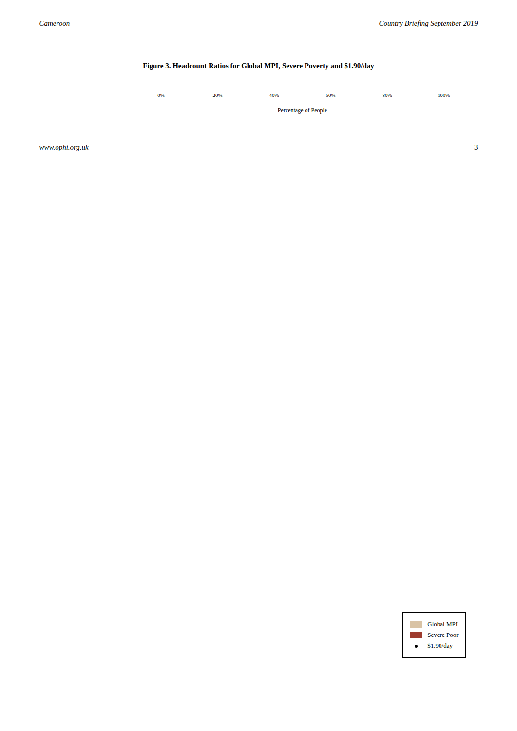Cameroon
Country Briefing September 2019
Figure 3. Headcount Ratios for Global MPI, Severe Poverty and $1.90/day
0% 20% 40% 60% 80% 100%
Percentage of People
Global MPI
Severe Poor
$1.90/day
www.ophi.org.uk
3